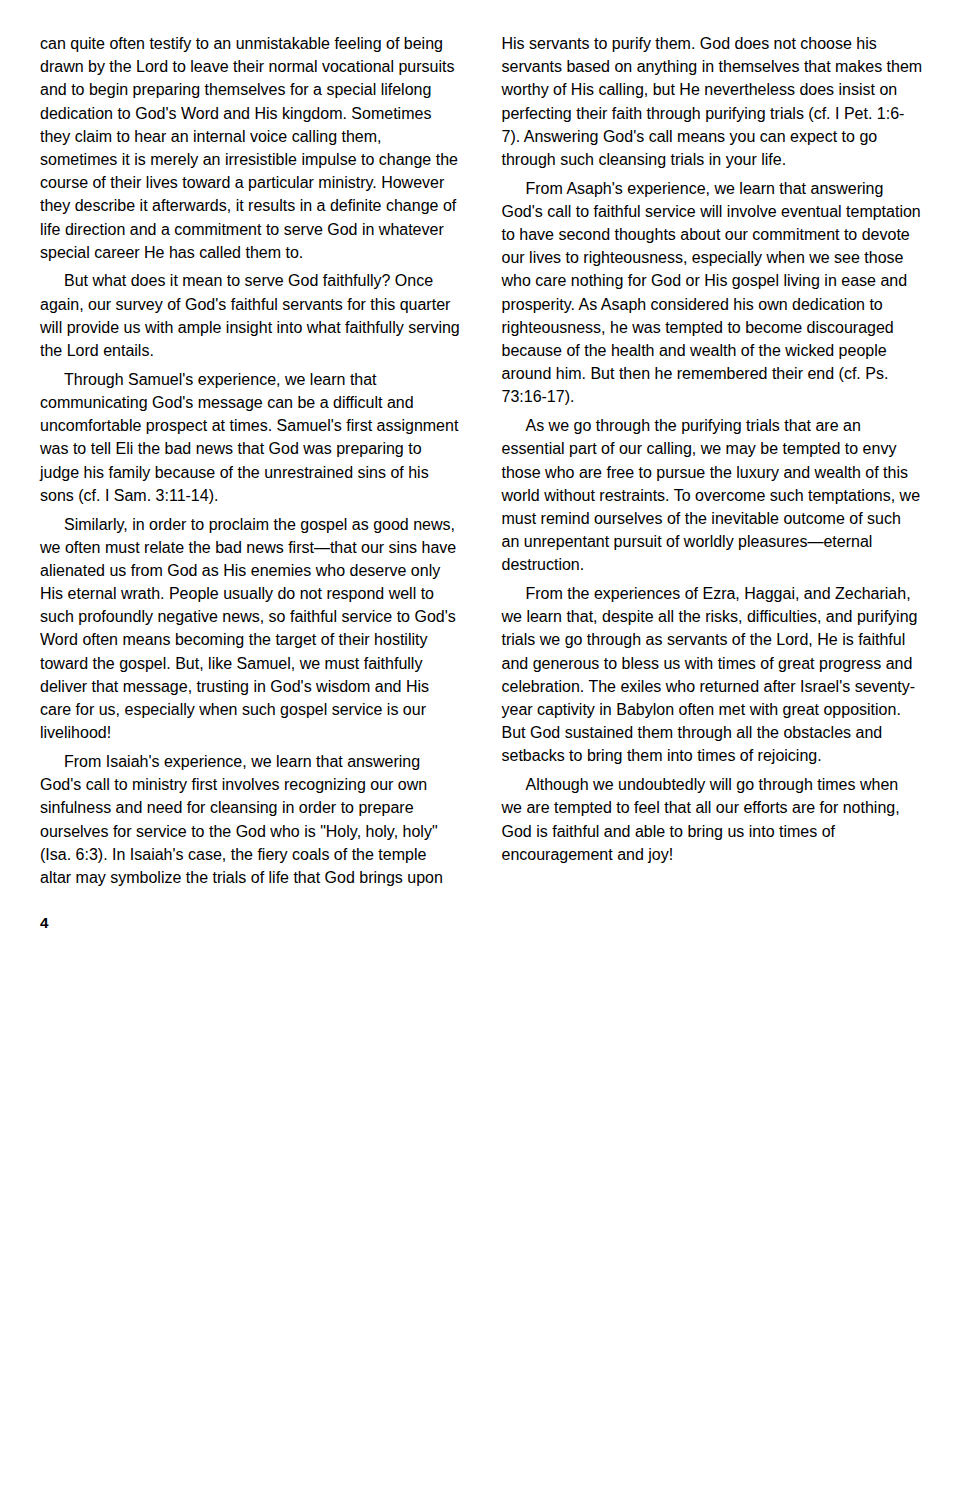can quite often testify to an unmistakable feeling of being drawn by the Lord to leave their normal vocational pursuits and to begin preparing themselves for a special lifelong dedication to God's Word and His kingdom. Sometimes they claim to hear an internal voice calling them, sometimes it is merely an irresistible impulse to change the course of their lives toward a particular ministry. However they describe it afterwards, it results in a definite change of life direction and a commitment to serve God in whatever special career He has called them to.
But what does it mean to serve God faithfully? Once again, our survey of God's faithful servants for this quarter will provide us with ample insight into what faithfully serving the Lord entails.
Through Samuel's experience, we learn that communicating God's message can be a difficult and uncomfortable prospect at times. Samuel's first assignment was to tell Eli the bad news that God was preparing to judge his family because of the unrestrained sins of his sons (cf. I Sam. 3:11-14).
Similarly, in order to proclaim the gospel as good news, we often must relate the bad news first—that our sins have alienated us from God as His enemies who deserve only His eternal wrath. People usually do not respond well to such profoundly negative news, so faithful service to God's Word often means becoming the target of their hostility toward the gospel. But, like Samuel, we must faithfully deliver that message, trusting in God's wisdom and His care for us, especially when such gospel service is our livelihood!
From Isaiah's experience, we learn that answering God's call to ministry first involves recognizing our own sinfulness and need for cleansing in order to prepare ourselves for service to the God who is "Holy, holy, holy" (Isa. 6:3). In Isaiah's case, the fiery coals of the temple altar may symbolize the trials of life that God brings upon His servants to purify them. God does not choose his servants based on anything in themselves that makes them worthy of His calling, but He nevertheless does insist on perfecting their faith through purifying trials (cf. I Pet. 1:6-7). Answering God's call means you can expect to go through such cleansing trials in your life.
From Asaph's experience, we learn that answering God's call to faithful service will involve eventual temptation to have second thoughts about our commitment to devote our lives to righteousness, especially when we see those who care nothing for God or His gospel living in ease and prosperity. As Asaph considered his own dedication to righteousness, he was tempted to become discouraged because of the health and wealth of the wicked people around him. But then he remembered their end (cf. Ps. 73:16-17).
As we go through the purifying trials that are an essential part of our calling, we may be tempted to envy those who are free to pursue the luxury and wealth of this world without restraints. To overcome such temptations, we must remind ourselves of the inevitable outcome of such an unrepentant pursuit of worldly pleasures—eternal destruction.
From the experiences of Ezra, Haggai, and Zechariah, we learn that, despite all the risks, difficulties, and purifying trials we go through as servants of the Lord, He is faithful and generous to bless us with times of great progress and celebration. The exiles who returned after Israel's seventy-year captivity in Babylon often met with great opposition. But God sustained them through all the obstacles and setbacks to bring them into times of rejoicing.
Although we undoubtedly will go through times when we are tempted to feel that all our efforts are for nothing, God is faithful and able to bring us into times of encouragement and joy!
4